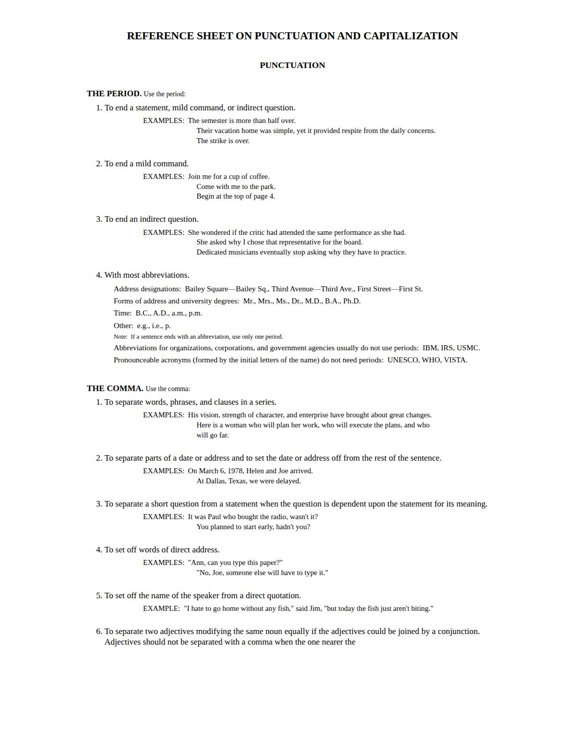REFERENCE SHEET ON PUNCTUATION AND CAPITALIZATION
PUNCTUATION
THE PERIOD.
Use the period:
To end a statement, mild command, or indirect question.
EXAMPLES: The semester is more than half over. Their vacation home was simple, yet it provided respite from the daily concerns. The strike is over.
To end a mild command.
EXAMPLES: Join me for a cup of coffee. Come with me to the park. Begin at the top of page 4.
To end an indirect question.
EXAMPLES: She wondered if the critic had attended the same performance as she had. She asked why I chose that representative for the board. Dedicated musicians eventually stop asking why they have to practice.
With most abbreviations.
Address designations: Bailey Square—Bailey Sq., Third Avenue—Third Ave., First Street—First St.
Forms of address and university degrees: Mr., Mrs., Ms., Dr., M.D., B.A., Ph.D.
Time: B.C., A.D., a.m., p.m.
Other: e.g., i.e., p.
Note: If a sentence ends with an abbreviation, use only one period.
Abbreviations for organizations, corporations, and government agencies usually do not use periods: IBM, IRS, USMC.
Pronounceable acronyms (formed by the initial letters of the name) do not need periods: UNESCO, WHO, VISTA.
THE COMMA.
Use the comma:
To separate words, phrases, and clauses in a series.
EXAMPLES: His vision, strength of character, and enterprise have brought about great changes. Here is a woman who will plan her work, who will execute the plans, and who will go far.
To separate parts of a date or address and to set the date or address off from the rest of the sentence.
EXAMPLES: On March 6, 1978, Helen and Joe arrived. At Dallas, Texas, we were delayed.
To separate a short question from a statement when the question is dependent upon the statement for its meaning.
EXAMPLES: It was Paul who bought the radio, wasn't it? You planned to start early, hadn't you?
To set off words of direct address.
EXAMPLES: "Ann, can you type this paper?" "No, Joe, someone else will have to type it."
To set off the name of the speaker from a direct quotation.
EXAMPLE: "I hate to go home without any fish," said Jim, "but today the fish just aren't biting."
To separate two adjectives modifying the same noun equally if the adjectives could be joined by a conjunction. Adjectives should not be separated with a comma when the one nearer the